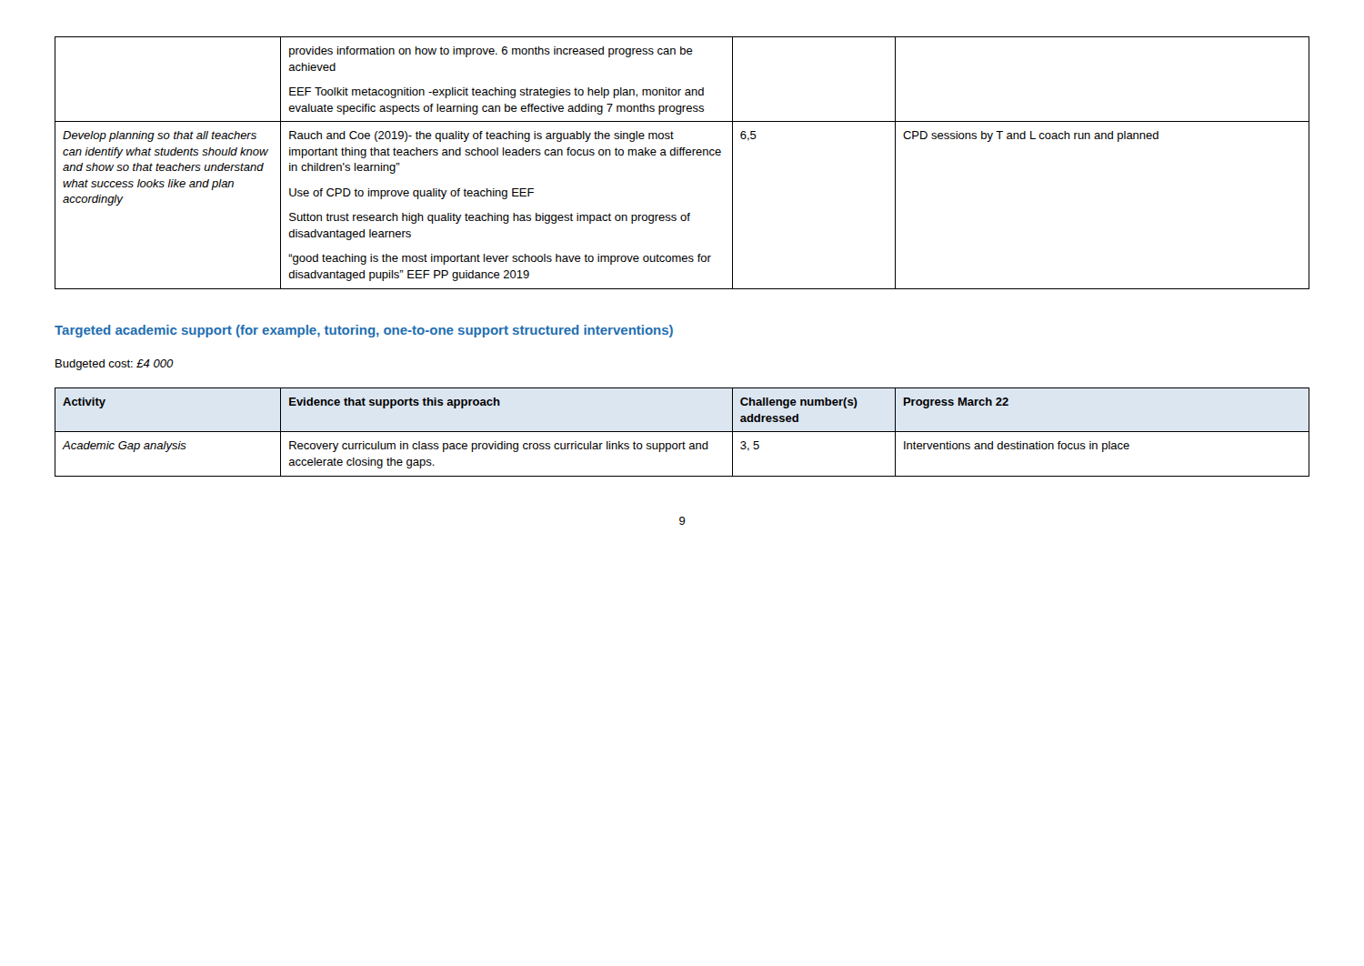| | provides information on how to improve. 6 months increased progress can be achieved EEF Toolkit metacognition -explicit teaching strategies to help plan, monitor and evaluate specific aspects of learning can be effective adding 7 months progress | | |
| Develop planning so that all teachers can identify what students should know and show so that teachers understand what success looks like and plan accordingly | Rauch and Coe (2019)- the quality of teaching is arguably the single most important thing that teachers and school leaders can focus on to make a difference in children's learning” Use of CPD to improve quality of teaching EEF Sutton trust research high quality teaching has biggest impact on progress of disadvantaged learners “good teaching is the most important lever schools have to improve outcomes for disadvantaged pupils” EEF PP guidance 2019 | 6,5 | CPD sessions by T and L coach run and planned |
Targeted academic support (for example, tutoring, one-to-one support structured interventions)
Budgeted cost: £4 000
| Activity | Evidence that supports this approach | Challenge number(s) addressed | Progress March 22 |
| --- | --- | --- | --- |
| Academic Gap analysis | Recovery curriculum in class pace providing cross curricular links to support and accelerate closing the gaps. | 3, 5 | Interventions and destination focus in place |
9